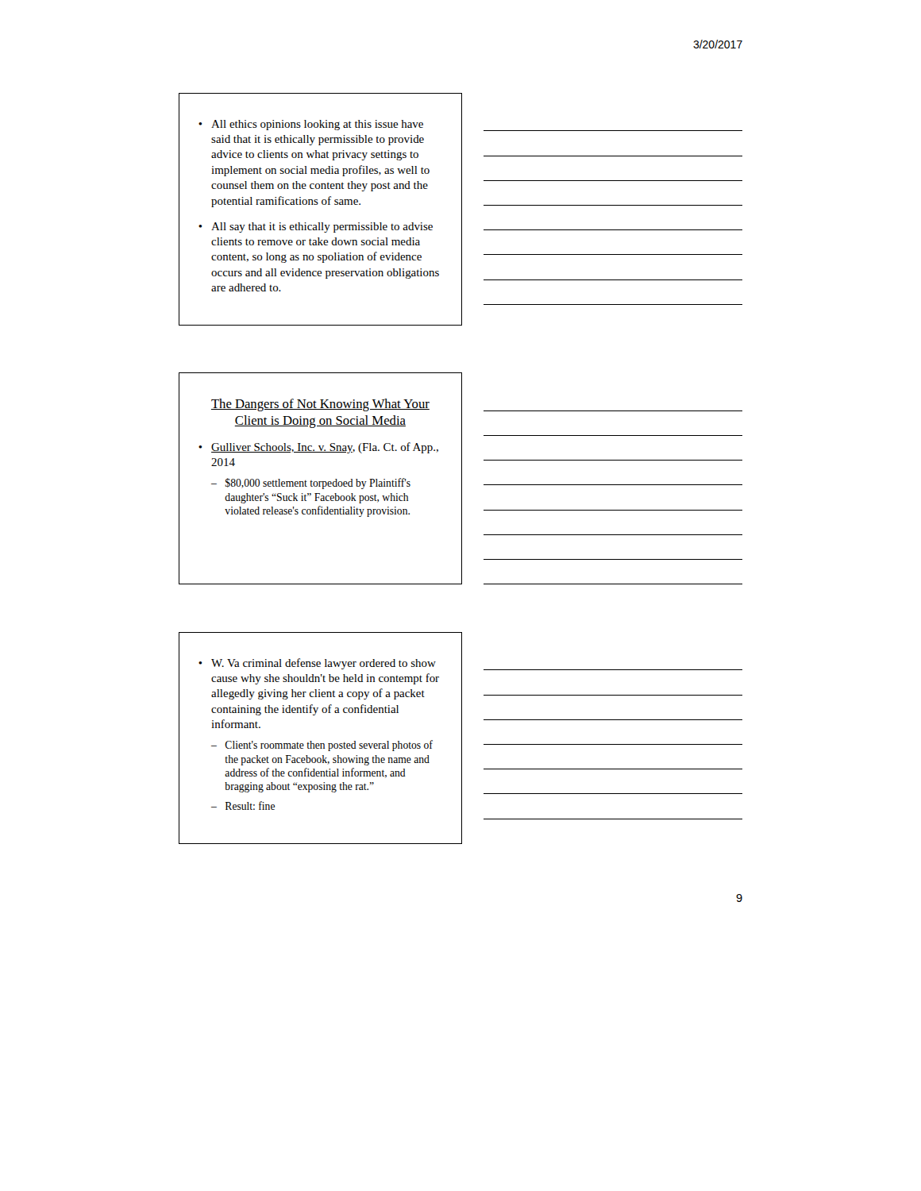3/20/2017
All ethics opinions looking at this issue have said that it is ethically permissible to provide advice to clients on what privacy settings to implement on social media profiles, as well to counsel them on the content they post and the potential ramifications of same.
All say that it is ethically permissible to advise clients to remove or take down social media content, so long as no spoliation of evidence occurs and all evidence preservation obligations are adhered to.
The Dangers of Not Knowing What Your Client is Doing on Social Media
Gulliver Schools, Inc. v. Snay, (Fla. Ct. of App., 2014
$80,000 settlement torpedoed by Plaintiff's daughter's “Suck it” Facebook post, which violated release's confidentiality provision.
W. Va criminal defense lawyer ordered to show cause why she shouldn't be held in contempt for allegedly giving her client a copy of a packet containing the identify of a confidential informant.
Client's roommate then posted several photos of the packet on Facebook, showing the name and address of the confidential informent, and bragging about “exposing the rat.”
Result: fine
9